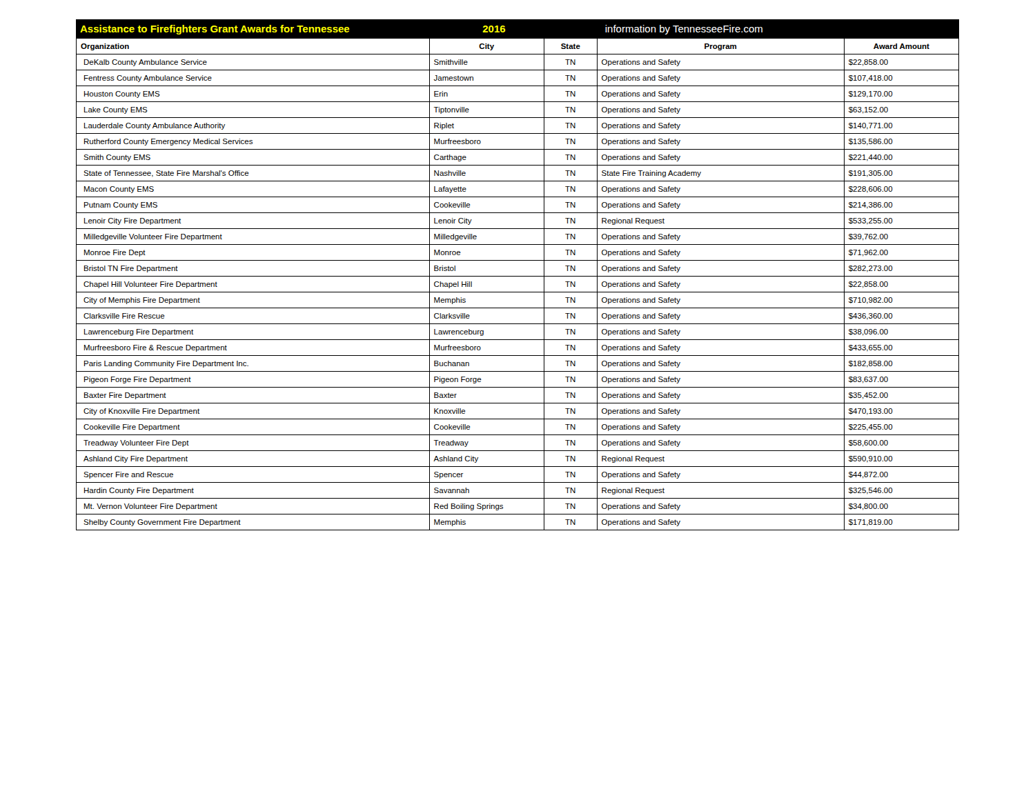Assistance to Firefighters Grant Awards for Tennessee 2016 information by TennesseeFire.com
| Organization | City | State | Program | Award Amount |
| --- | --- | --- | --- | --- |
| DeKalb County Ambulance Service | Smithville | TN | Operations and Safety | $22,858.00 |
| Fentress County Ambulance Service | Jamestown | TN | Operations and Safety | $107,418.00 |
| Houston County EMS | Erin | TN | Operations and Safety | $129,170.00 |
| Lake County EMS | Tiptonville | TN | Operations and Safety | $63,152.00 |
| Lauderdale County Ambulance Authority | Riplet | TN | Operations and Safety | $140,771.00 |
| Rutherford County Emergency Medical Services | Murfreesboro | TN | Operations and Safety | $135,586.00 |
| Smith County EMS | Carthage | TN | Operations and Safety | $221,440.00 |
| State of Tennessee, State Fire Marshal's Office | Nashville | TN | State Fire Training Academy | $191,305.00 |
| Macon County EMS | Lafayette | TN | Operations and Safety | $228,606.00 |
| Putnam County EMS | Cookeville | TN | Operations and Safety | $214,386.00 |
| Lenoir City Fire Department | Lenoir City | TN | Regional Request | $533,255.00 |
| Milledgeville Volunteer Fire Department | Milledgeville | TN | Operations and Safety | $39,762.00 |
| Monroe Fire Dept | Monroe | TN | Operations and Safety | $71,962.00 |
| Bristol TN Fire Department | Bristol | TN | Operations and Safety | $282,273.00 |
| Chapel Hill Volunteer Fire Department | Chapel Hill | TN | Operations and Safety | $22,858.00 |
| City of Memphis Fire Department | Memphis | TN | Operations and Safety | $710,982.00 |
| Clarksville Fire Rescue | Clarksville | TN | Operations and Safety | $436,360.00 |
| Lawrenceburg Fire Department | Lawrenceburg | TN | Operations and Safety | $38,096.00 |
| Murfreesboro Fire & Rescue Department | Murfreesboro | TN | Operations and Safety | $433,655.00 |
| Paris Landing Community Fire Department Inc. | Buchanan | TN | Operations and Safety | $182,858.00 |
| Pigeon Forge Fire Department | Pigeon Forge | TN | Operations and Safety | $83,637.00 |
| Baxter Fire Department | Baxter | TN | Operations and Safety | $35,452.00 |
| City of Knoxville Fire Department | Knoxville | TN | Operations and Safety | $470,193.00 |
| Cookeville Fire Department | Cookeville | TN | Operations and Safety | $225,455.00 |
| Treadway Volunteer Fire Dept | Treadway | TN | Operations and Safety | $58,600.00 |
| Ashland City Fire Department | Ashland City | TN | Regional Request | $590,910.00 |
| Spencer Fire and Rescue | Spencer | TN | Operations and Safety | $44,872.00 |
| Hardin County Fire Department | Savannah | TN | Regional Request | $325,546.00 |
| Mt. Vernon Volunteer Fire Department | Red Boiling Springs | TN | Operations and Safety | $34,800.00 |
| Shelby County Government Fire Department | Memphis | TN | Operations and Safety | $171,819.00 |